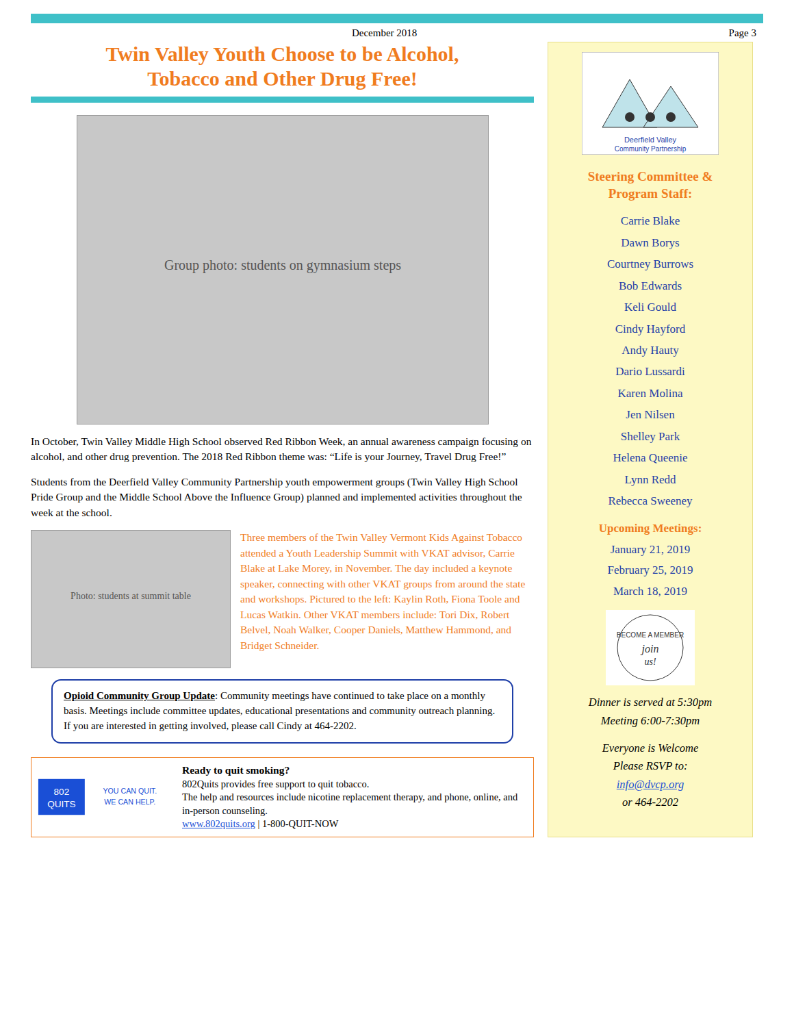December 2018 Page 3
Twin Valley Youth Choose to be Alcohol,
Tobacco and Other Drug Free!
In October, Twin Valley Middle High School observed Red Ribbon Week, an annual awareness campaign focusing on alcohol, and other drug prevention. The 2018 Red Ribbon theme was: “Life is your Journey, Travel Drug Free!”
Students from the Deerfield Valley Community Partnership youth empowerment groups (Twin Valley High School Pride Group and the Middle School Above the Influence Group) planned and implemented activities throughout the week at the school.
Three members of the Twin Valley Vermont Kids Against Tobacco attended a Youth Leadership Summit with VKAT advisor, Carrie Blake at Lake Morey, in November. The day included a keynote speaker, connecting with other VKAT groups from around the state and workshops. Pictured to the left: Kaylin Roth, Fiona Toole and Lucas Watkin. Other VKAT members include: Tori Dix, Robert Belvel, Noah Walker, Cooper Daniels, Matthew Hammond, and Bridget Schneider.
Opioid Community Group Update: Community meetings have continued to take place on a monthly basis. Meetings include committee updates, educational presentations and community outreach planning. If you are interested in getting involved, please call Cindy at 464-2202.
Ready to quit smoking?
802Quits provides free support to quit tobacco.
The help and resources include nicotine replacement therapy, and phone, online, and in-person counseling.
www.802quits.org | 1-800-QUIT-NOW
Steering Committee &
Program Staff:
Carrie Blake
Dawn Borys
Courtney Burrows
Bob Edwards
Keli Gould
Cindy Hayford
Andy Hauty
Dario Lussardi
Karen Molina
Jen Nilsen
Shelley Park
Helena Queenie
Lynn Redd
Rebecca Sweeney
Upcoming Meetings:
January 21, 2019
February 25, 2019
March 18, 2019
Dinner is served at 5:30pm
Meeting 6:00-7:30pm
Everyone is Welcome
Please RSVP to:
info@dvcp.org
or 464-2202